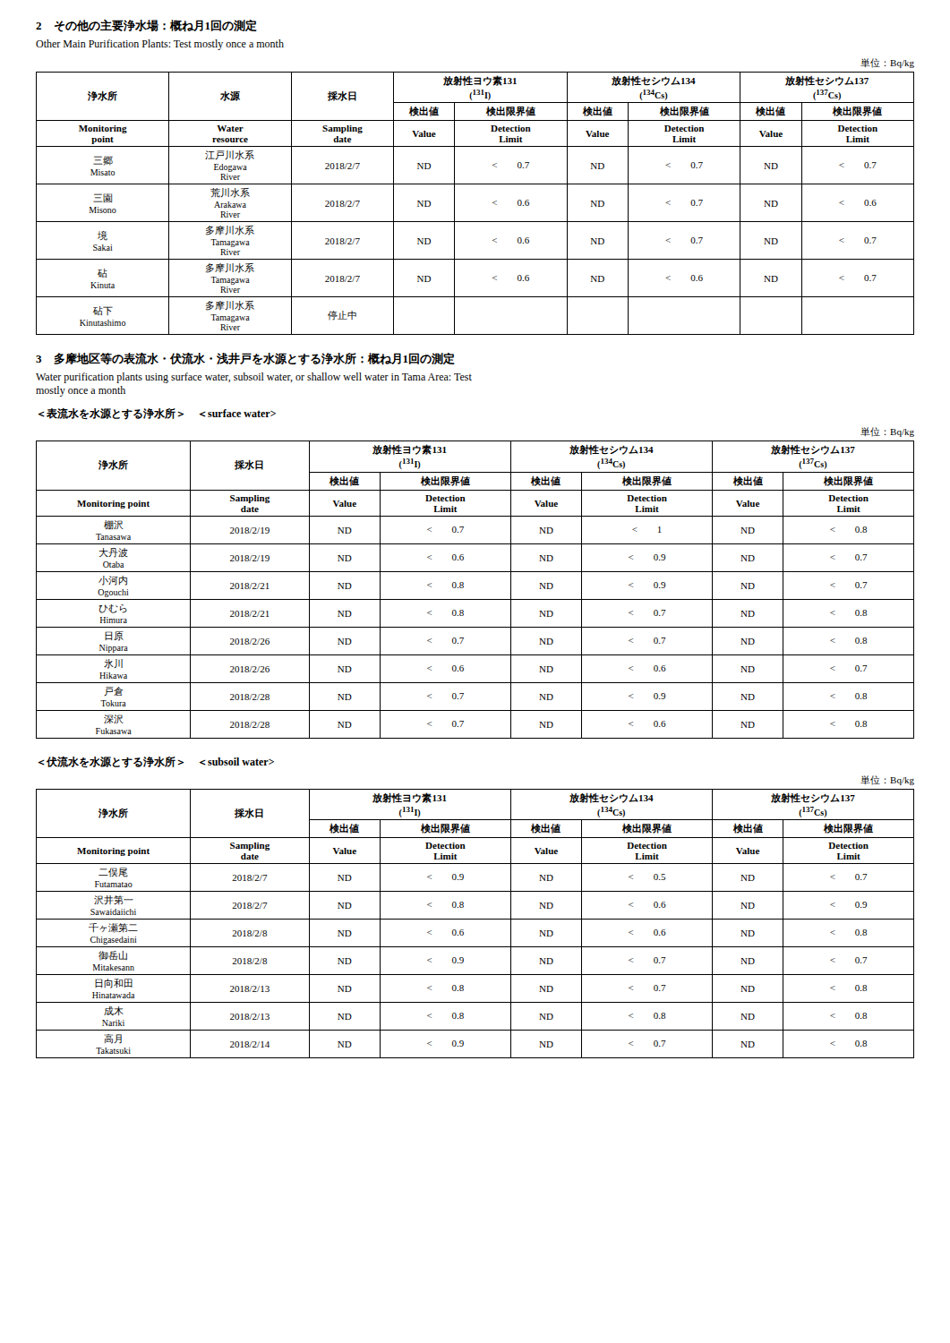2　その他の主要浄水場：概ね月1回の測定
Other Main Purification Plants: Test mostly once a month
単位：Bq/kg
| 浄水所 | 水源 | 採水日 | 放射性ヨウ素131 ( 131 I) | 放射性セシウム134 ( 134 Cs) | 放射性セシウム137 ( 137 Cs) |
| --- | --- | --- | --- | --- | --- |
| 検出値 | 検出限界値 | 検出値 | 検出限界値 | 検出値 | 検出限界値 |
| Monitoring point | Water resource | Sampling date | Value | Detection Limit | Value | Detection Limit | Value | Detection Limit |
| 三郷 Misato | 江戸川水系 Edogawa River | 2018/2/7 | ND | < 0.7 | ND | < 0.7 | ND | < 0.7 |
| 三園 Misono | 荒川水系 Arakawa River | 2018/2/7 | ND | < 0.6 | ND | < 0.7 | ND | < 0.6 |
| 境 Sakai | 多摩川水系 Tamagawa River | 2018/2/7 | ND | < 0.6 | ND | < 0.7 | ND | < 0.7 |
| 砧 Kinuta | 多摩川水系 Tamagawa River | 2018/2/7 | ND | < 0.6 | ND | < 0.6 | ND | < 0.7 |
| 砧下 Kinutashimo | 多摩川水系 Tamagawa River | 停止中 | | | | | | |
3　多摩地区等の表流水・伏流水・浅井戸を水源とする浄水所：概ね月1回の測定
Water purification plants using surface water, subsoil water, or shallow well water in Tama Area: Test
mostly once a month
＜表流水を水源とする浄水所＞　＜surface water>
単位：Bq/kg
| 浄水所 | 採水日 | 放射性ヨウ素131 ( 131 I) | 放射性セシウム134 ( 134 Cs) | 放射性セシウム137 ( 137 Cs) |
| --- | --- | --- | --- | --- |
| 検出値 | 検出限界値 | 検出値 | 検出限界値 | 検出値 | 検出限界値 |
| Monitoring point | Sampling date | Value | Detection Limit | Value | Detection Limit | Value | Detection Limit |
| 棚沢 Tanasawa | 2018/2/19 | ND | < 0.7 | ND | < 1 | ND | < 0.8 |
| 大丹波 Otaba | 2018/2/19 | ND | < 0.6 | ND | < 0.9 | ND | < 0.7 |
| 小河内 Ogouchi | 2018/2/21 | ND | < 0.8 | ND | < 0.9 | ND | < 0.7 |
| ひむら Himura | 2018/2/21 | ND | < 0.8 | ND | < 0.7 | ND | < 0.8 |
| 日原 Nippara | 2018/2/26 | ND | < 0.7 | ND | < 0.7 | ND | < 0.8 |
| 氷川 Hikawa | 2018/2/26 | ND | < 0.6 | ND | < 0.6 | ND | < 0.7 |
| 戸倉 Tokura | 2018/2/28 | ND | < 0.7 | ND | < 0.9 | ND | < 0.8 |
| 深沢 Fukasawa | 2018/2/28 | ND | < 0.7 | ND | < 0.6 | ND | < 0.8 |
＜伏流水を水源とする浄水所＞　＜subsoil water>
単位：Bq/kg
| 浄水所 | 採水日 | 放射性ヨウ素131 ( 131 I) | 放射性セシウム134 ( 134 Cs) | 放射性セシウム137 ( 137 Cs) |
| --- | --- | --- | --- | --- |
| 検出値 | 検出限界値 | 検出値 | 検出限界値 | 検出値 | 検出限界値 |
| Monitoring point | Sampling date | Value | Detection Limit | Value | Detection Limit | Value | Detection Limit |
| 二俣尾 Futamatao | 2018/2/7 | ND | < 0.9 | ND | < 0.5 | ND | < 0.7 |
| 沢井第一 Sawaidaiichi | 2018/2/7 | ND | < 0.8 | ND | < 0.6 | ND | < 0.9 |
| 千ヶ瀬第二 Chigasedaini | 2018/2/8 | ND | < 0.6 | ND | < 0.6 | ND | < 0.8 |
| 御岳山 Mitakesann | 2018/2/8 | ND | < 0.9 | ND | < 0.7 | ND | < 0.7 |
| 日向和田 Hinatawada | 2018/2/13 | ND | < 0.8 | ND | < 0.7 | ND | < 0.8 |
| 成木 Nariki | 2018/2/13 | ND | < 0.8 | ND | < 0.8 | ND | < 0.8 |
| 高月 Takatsuki | 2018/2/14 | ND | < 0.9 | ND | < 0.7 | ND | < 0.8 |